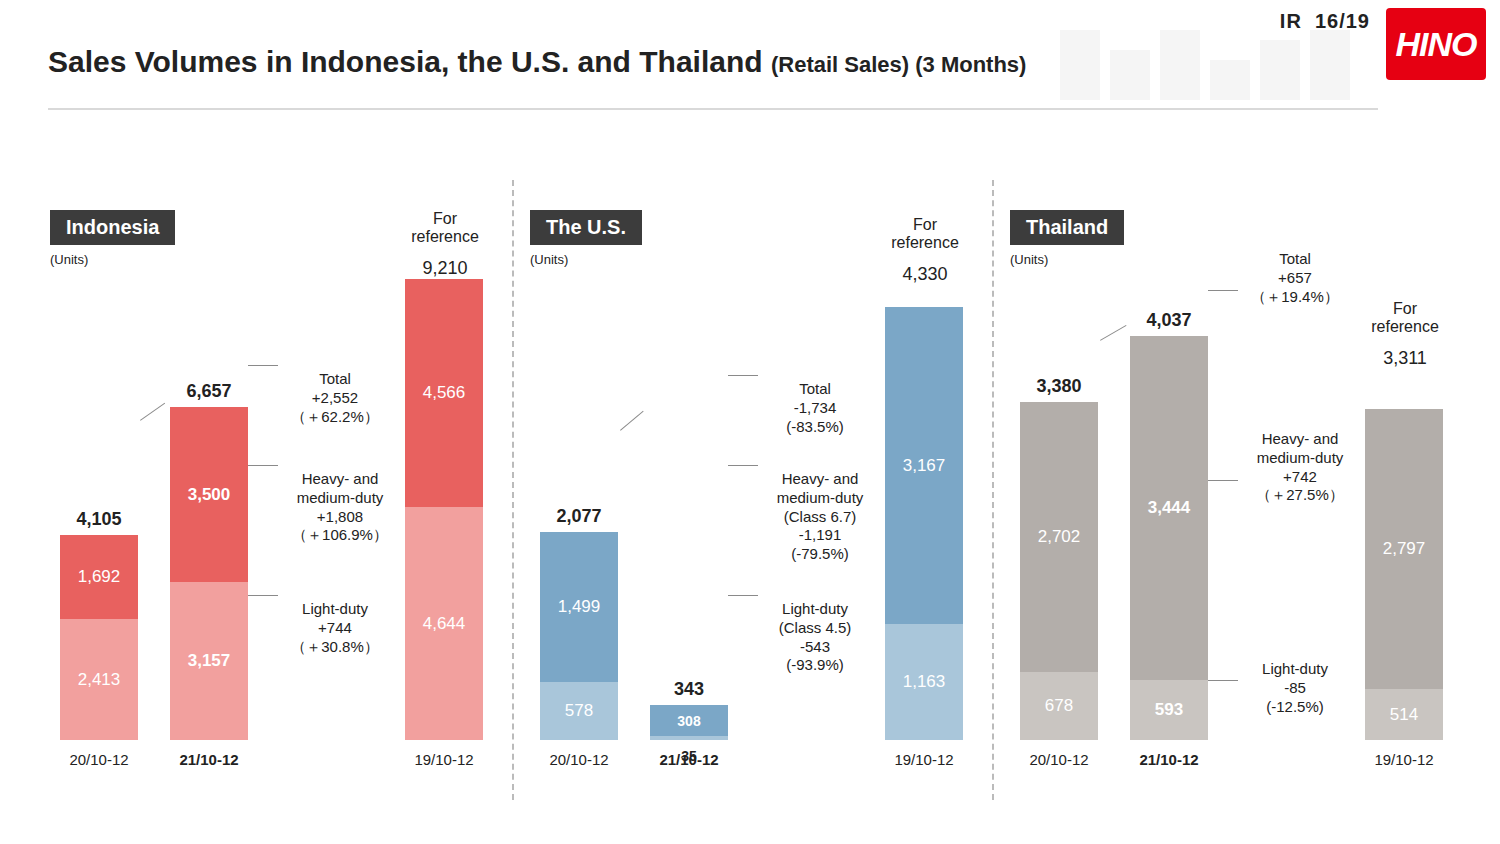IR 16/19
HINO
Sales Volumes in Indonesia, the U.S. and Thailand (Retail Sales) (3 Months)
Indonesia
(Units)
For
reference
9,210
bar 1 : 20/10-12 total 4,105
4,105
1,692
2,413
20/10-12
6,657
3,500
3,157
21/10-12
4,566
4,644
19/10-12
Total
+2,552
（＋62.2%）
Heavy- and
medium-duty
+1,808
（＋106.9%）
Light-duty
+744
（＋30.8%）
The U.S.
(Units)
For
reference
4,330
2,077
1,499
578
20/10-12
343
308
21/10-12
35
3,167
1,163
19/10-12
Total
-1,734
(-83.5%)
Heavy- and
medium-duty
(Class 6.7)
-1,191
(-79.5%)
Light-duty
(Class 4.5)
-543
(-93.9%)
Thailand
(Units)
For
reference
3,311
3,380
2,702
678
20/10-12
4,037
3,444
593
21/10-12
2,797
514
19/10-12
Total
+657
（＋19.4%）
Heavy- and
medium-duty
+742
（＋27.5%）
Light-duty
-85
(-12.5%)